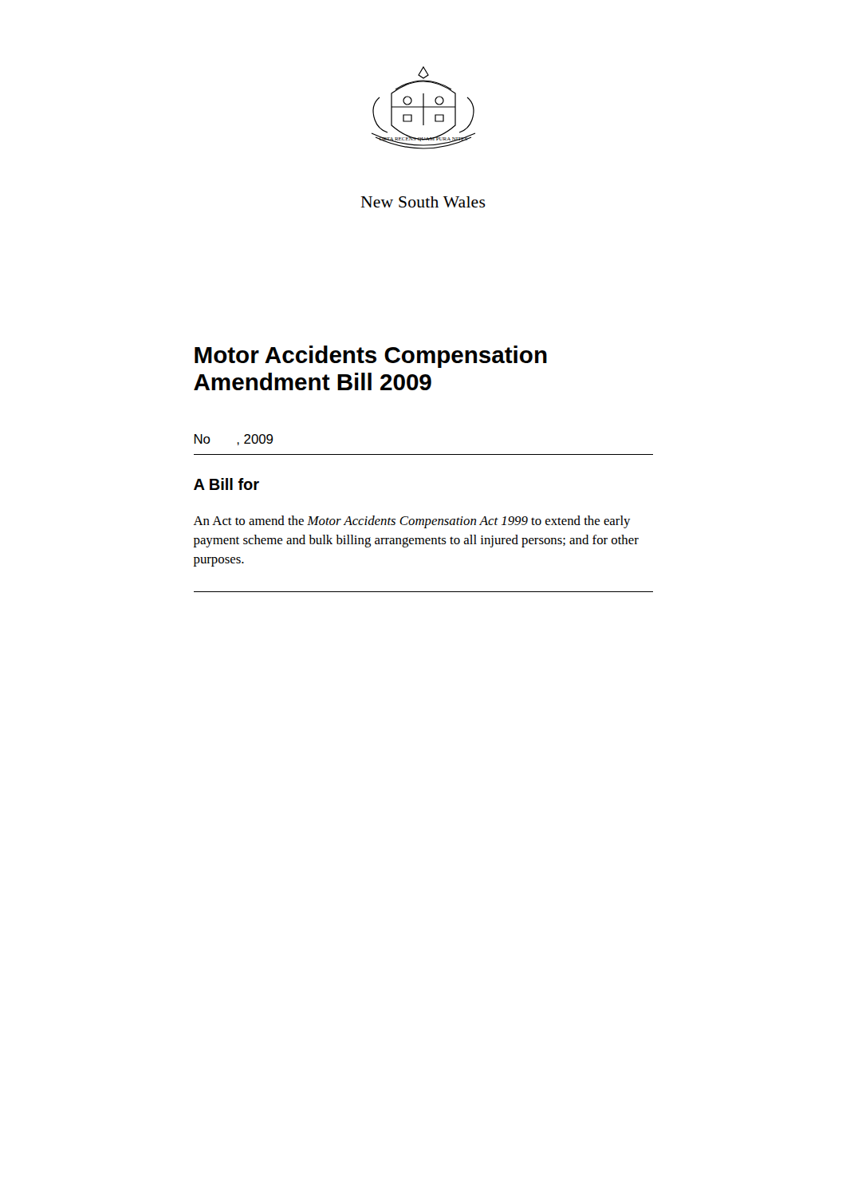New South Wales
Motor Accidents Compensation
Amendment Bill 2009
No, 2009
A Bill for
An Act to amend the Motor Accidents Compensation Act 1999 to extend the early payment scheme and bulk billing arrangements to all injured persons; and for other purposes.